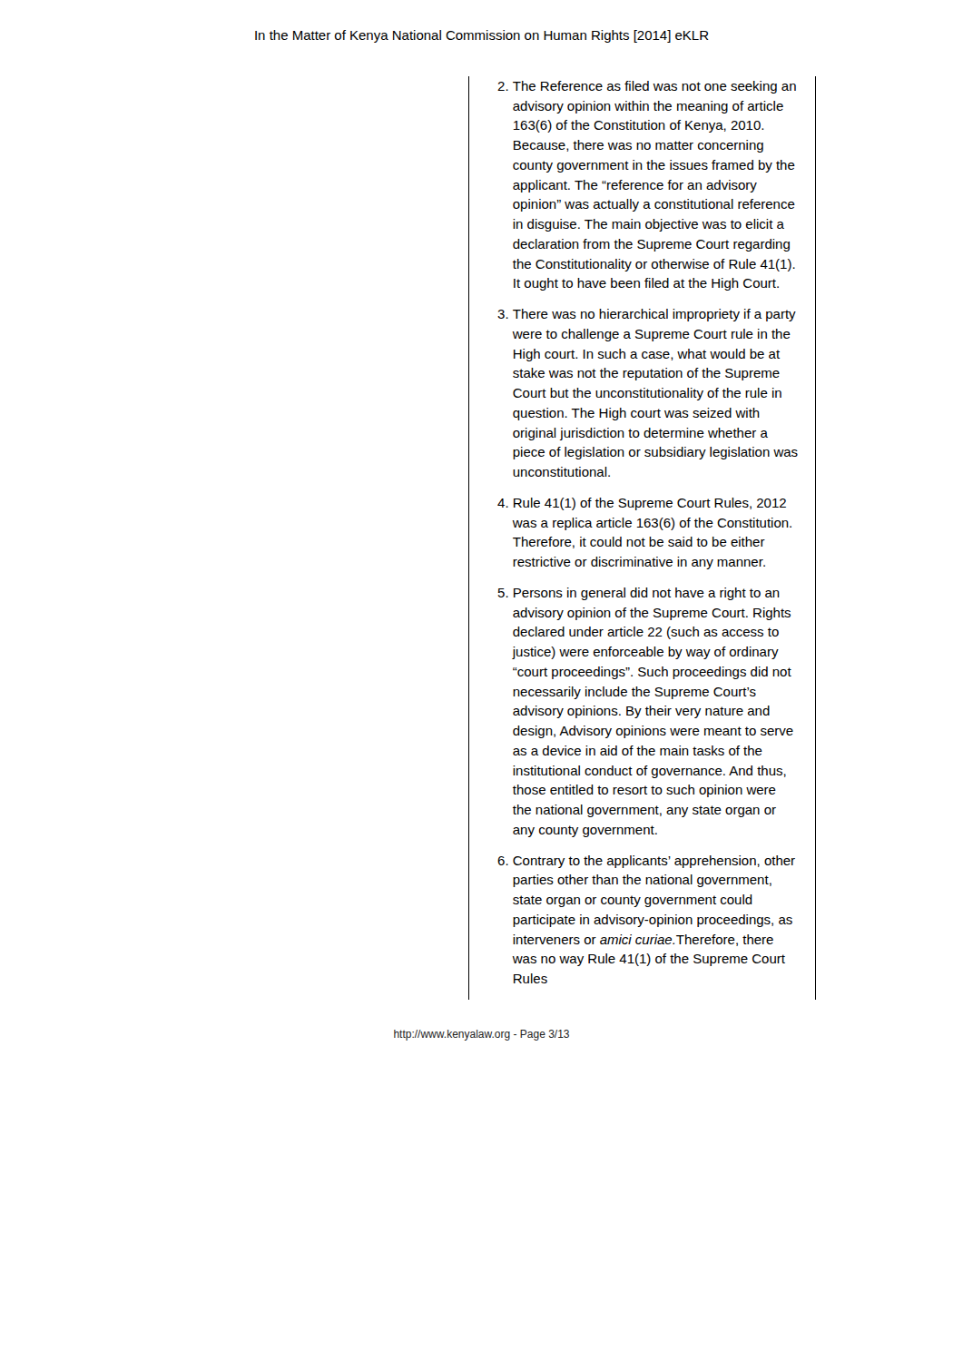In the Matter of Kenya National Commission on Human Rights [2014] eKLR
The Reference as filed was not one seeking an advisory opinion within the meaning of article 163(6) of the Constitution of Kenya, 2010. Because, there was no matter concerning county government in the issues framed by the applicant. The “reference for an advisory opinion” was actually a constitutional reference in disguise. The main objective was to elicit a declaration from the Supreme Court regarding the Constitutionality or otherwise of Rule 41(1). It ought to have been filed at the High Court.
There was no hierarchical impropriety if a party were to challenge a Supreme Court rule in the High court. In such a case, what would be at stake was not the reputation of the Supreme Court but the unconstitutionality of the rule in question. The High court was seized with original jurisdiction to determine whether a piece of legislation or subsidiary legislation was unconstitutional.
Rule 41(1) of the Supreme Court Rules, 2012 was a replica article 163(6) of the Constitution. Therefore, it could not be said to be either restrictive or discriminative in any manner.
Persons in general did not have a right to an advisory opinion of the Supreme Court. Rights declared under article 22 (such as access to justice) were enforceable by way of ordinary “court proceedings”. Such proceedings did not necessarily include the Supreme Court’s advisory opinions. By their very nature and design, Advisory opinions were meant to serve as a device in aid of the main tasks of the institutional conduct of governance. And thus, those entitled to resort to such opinion were the national government, any state organ or any county government.
Contrary to the applicants’ apprehension, other parties other than the national government, state organ or county government could participate in advisory-opinion proceedings, as interveners or amici curiae. Therefore, there was no way Rule 41(1) of the Supreme Court Rules
http://www.kenyalaw.org - Page 3/13